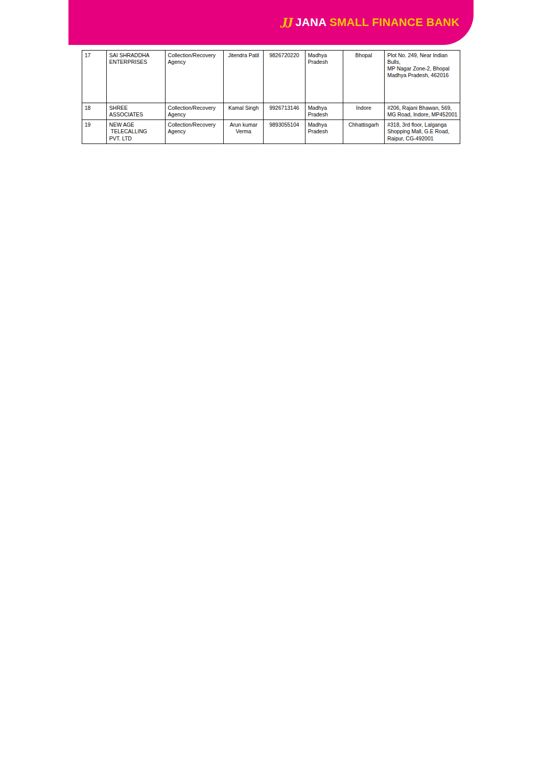JJ JANA SMALL FINANCE BANK
| 17 | SAI SHRADDHA ENTERPRISES | Collection/Recovery Agency | Jitendra Patil | 9826720220 | Madhya Pradesh | Bhopal | Plot No. 249, Near Indian Bulls, MP Nagar Zone-2, Bhopal Madhya Pradesh, 462016 |
| 18 | SHREE ASSOCIATES | Collection/Recovery Agency | Kamal Singh | 9926713146 | Madhya Pradesh | Indore | #206, Rajani Bhawan, 569, MG Road, Indore, MP452001 |
| 19 | NEW AGE TELECALLING PVT. LTD | Collection/Recovery Agency | Arun kumar Verma | 9893055104 | Madhya Pradesh | Chhattisgarh | #318, 3rd floor, Lalganga Shopping Mall, G.E Road, Raipur, CG-492001 |